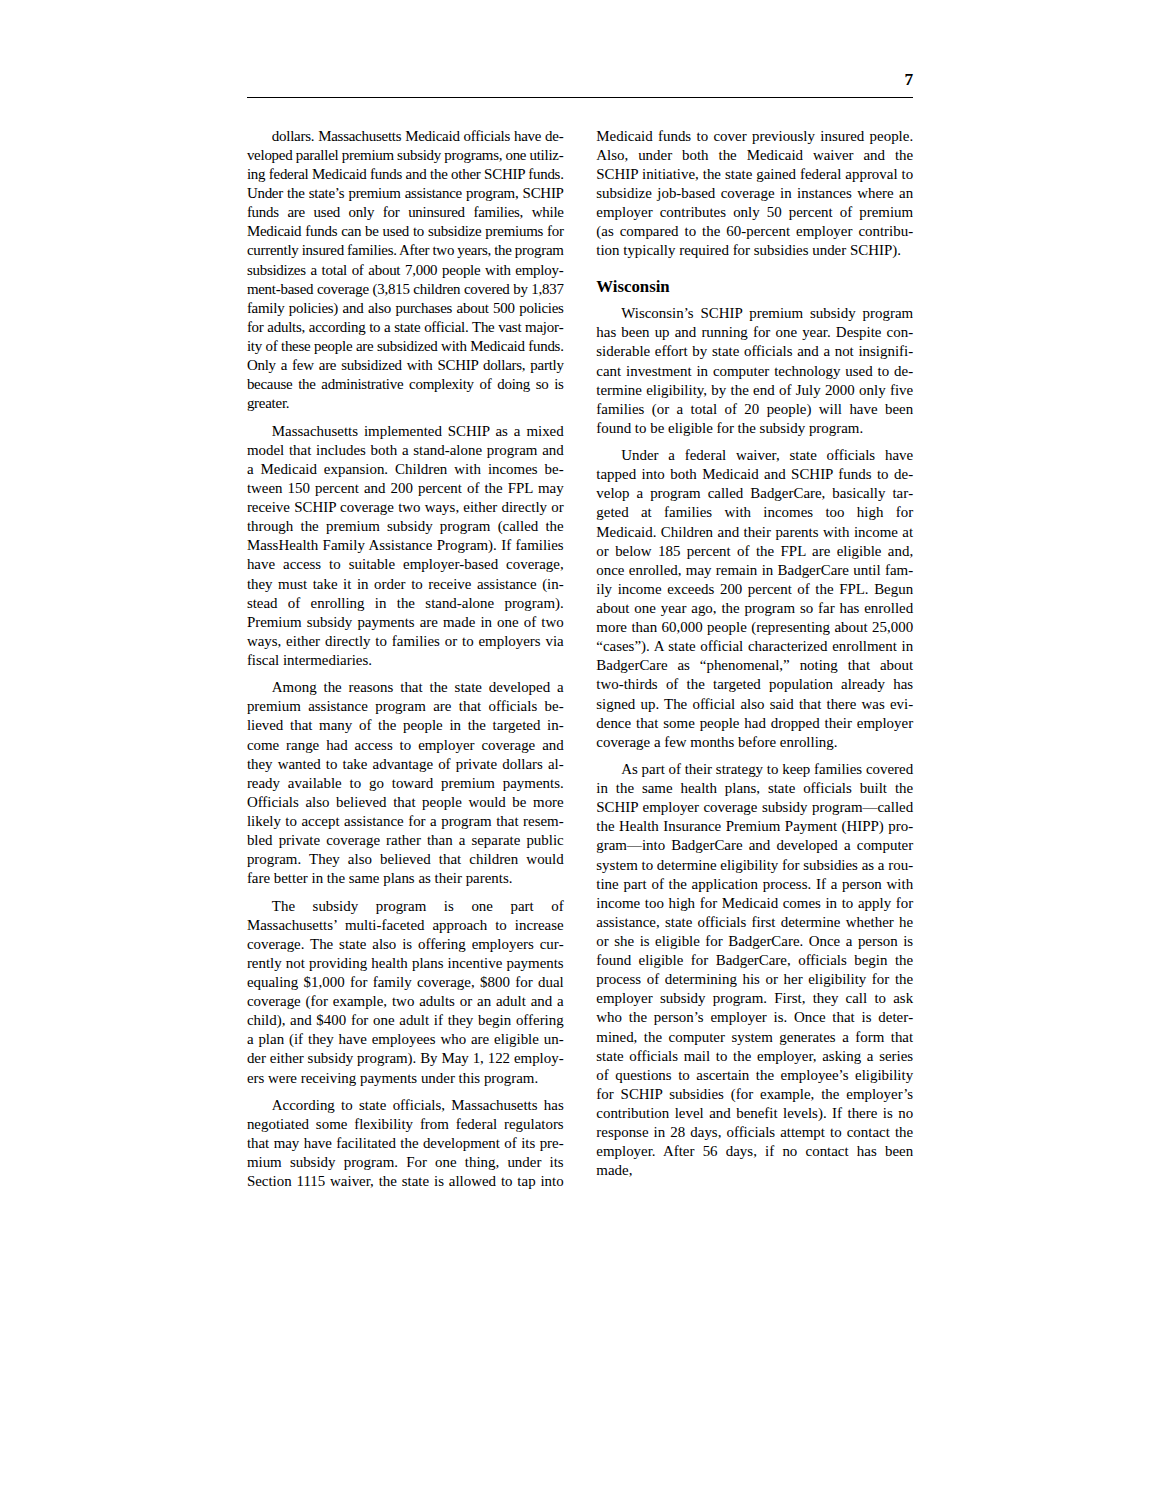7
dollars. Massachusetts Medicaid officials have developed parallel premium subsidy programs, one utilizing federal Medicaid funds and the other SCHIP funds. Under the state’s premium assistance program, SCHIP funds are used only for uninsured families, while Medicaid funds can be used to subsidize premiums for currently insured families. After two years, the program subsidizes a total of about 7,000 people with employment-based coverage (3,815 children covered by 1,837 family policies) and also purchases about 500 policies for adults, according to a state official. The vast majority of these people are subsidized with Medicaid funds. Only a few are subsidized with SCHIP dollars, partly because the administrative complexity of doing so is greater.
Massachusetts implemented SCHIP as a mixed model that includes both a stand-alone program and a Medicaid expansion. Children with incomes between 150 percent and 200 percent of the FPL may receive SCHIP coverage two ways, either directly or through the premium subsidy program (called the MassHealth Family Assistance Program). If families have access to suitable employer-based coverage, they must take it in order to receive assistance (instead of enrolling in the stand-alone program). Premium subsidy payments are made in one of two ways, either directly to families or to employers via fiscal intermediaries.
Among the reasons that the state developed a premium assistance program are that officials believed that many of the people in the targeted income range had access to employer coverage and they wanted to take advantage of private dollars already available to go toward premium payments. Officials also believed that people would be more likely to accept assistance for a program that resembled private coverage rather than a separate public program. They also believed that children would fare better in the same plans as their parents.
The subsidy program is one part of Massachusetts’ multi-faceted approach to increase coverage. The state also is offering employers currently not providing health plans incentive payments equaling $1,000 for family coverage, $800 for dual coverage (for example, two adults or an adult and a child), and $400 for one adult if they begin offering a plan (if they have employees who are eligible under either subsidy program). By May 1, 122 employers were receiving payments under this program.
According to state officials, Massachusetts has negotiated some flexibility from federal regulators that may have facilitated the development of its premium subsidy program. For one thing, under its Section 1115 waiver, the state is allowed to tap into Medicaid funds to cover previously insured people. Also, under both the Medicaid waiver and the SCHIP initiative, the state gained federal approval to subsidize job-based coverage in instances where an employer contributes only 50 percent of premium (as compared to the 60-percent employer contribution typically required for subsidies under SCHIP).
Wisconsin
Wisconsin’s SCHIP premium subsidy program has been up and running for one year. Despite considerable effort by state officials and a not insignificant investment in computer technology used to determine eligibility, by the end of July 2000 only five families (or a total of 20 people) will have been found to be eligible for the subsidy program.
Under a federal waiver, state officials have tapped into both Medicaid and SCHIP funds to develop a program called BadgerCare, basically targeted at families with incomes too high for Medicaid. Children and their parents with income at or below 185 percent of the FPL are eligible and, once enrolled, may remain in BadgerCare until family income exceeds 200 percent of the FPL. Begun about one year ago, the program so far has enrolled more than 60,000 people (representing about 25,000 “cases”). A state official characterized enrollment in BadgerCare as “phenomenal,” noting that about two-thirds of the targeted population already has signed up. The official also said that there was evidence that some people had dropped their employer coverage a few months before enrolling.
As part of their strategy to keep families covered in the same health plans, state officials built the SCHIP employer coverage subsidy program—called the Health Insurance Premium Payment (HIPP) program—into BadgerCare and developed a computer system to determine eligibility for subsidies as a routine part of the application process. If a person with income too high for Medicaid comes in to apply for assistance, state officials first determine whether he or she is eligible for BadgerCare. Once a person is found eligible for BadgerCare, officials begin the process of determining his or her eligibility for the employer subsidy program. First, they call to ask who the person’s employer is. Once that is determined, the computer system generates a form that state officials mail to the employer, asking a series of questions to ascertain the employee’s eligibility for SCHIP subsidies (for example, the employer’s contribution level and benefit levels). If there is no response in 28 days, officials attempt to contact the employer. After 56 days, if no contact has been made,